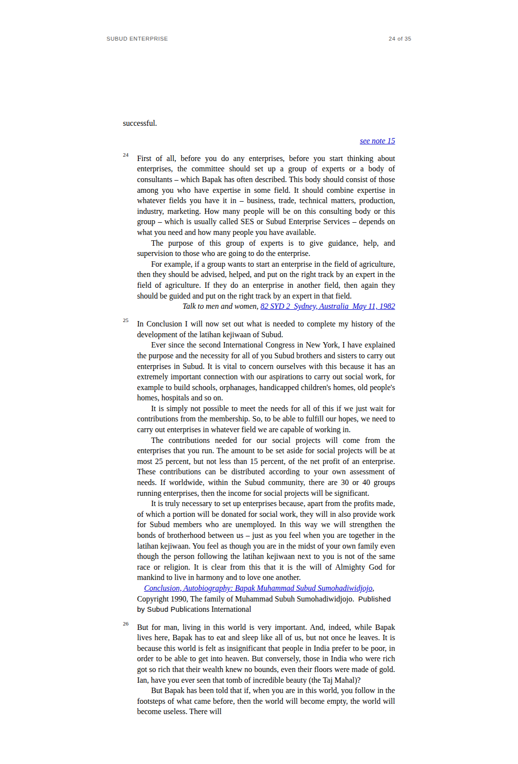Subud Enterprise 24 of 35
successful.
see note 15
24
First of all, before you do any enterprises, before you start thinking about enterprises, the committee should set up a group of experts or a body of consultants – which Bapak has often described. This body should consist of those among you who have expertise in some field. It should combine expertise in whatever fields you have it in – business, trade, technical matters, production, industry, marketing. How many people will be on this consulting body or this group – which is usually called SES or Subud Enterprise Services – depends on what you need and how many people you have available.
The purpose of this group of experts is to give guidance, help, and supervision to those who are going to do the enterprise.
For example, if a group wants to start an enterprise in the field of agriculture, then they should be advised, helped, and put on the right track by an expert in the field of agriculture. If they do an enterprise in another field, then again they should be guided and put on the right track by an expert in that field.
Talk to men and women, 82 SYD 2 Sydney, Australia May 11, 1982
25
In Conclusion I will now set out what is needed to complete my history of the development of the latihan kejiwaan of Subud.
Ever since the second International Congress in New York, I have explained the purpose and the necessity for all of you Subud brothers and sisters to carry out enterprises in Subud. It is vital to concern ourselves with this because it has an extremely important connection with our aspirations to carry out social work, for example to build schools, orphanages, handicapped children's homes, old people's homes, hospitals and so on.
It is simply not possible to meet the needs for all of this if we just wait for contributions from the membership. So, to be able to fulfill our hopes, we need to carry out enterprises in whatever field we are capable of working in.
The contributions needed for our social projects will come from the enterprises that you run. The amount to be set aside for social projects will be at most 25 percent, but not less than 15 percent, of the net profit of an enterprise. These contributions can be distributed according to your own assessment of needs. If worldwide, within the Subud community, there are 30 or 40 groups running enterprises, then the income for social projects will be significant.
It is truly necessary to set up enterprises because, apart from the profits made, of which a portion will be donated for social work, they will in also provide work for Subud members who are unemployed. In this way we will strengthen the bonds of brotherhood between us – just as you feel when you are together in the latihan kejiwaan. You feel as though you are in the midst of your own family even though the person following the latihan kejiwaan next to you is not of the same race or religion. It is clear from this that it is the will of Almighty God for mankind to live in harmony and to love one another.
Conclusion, Autobiography: Bapak Muhammad Subud Sumohadiwidjojo, Copyright 1990, The family of Muhammad Subuh Sumohadiwidjojo. Published by Subud Publications International
26
But for man, living in this world is very important. And, indeed, while Bapak lives here, Bapak has to eat and sleep like all of us, but not once he leaves. It is because this world is felt as insignificant that people in India prefer to be poor, in order to be able to get into heaven. But conversely, those in India who were rich got so rich that their wealth knew no bounds, even their floors were made of gold. Ian, have you ever seen that tomb of incredible beauty (the Taj Mahal)?
But Bapak has been told that if, when you are in this world, you follow in the footsteps of what came before, then the world will become empty, the world will become useless. There will